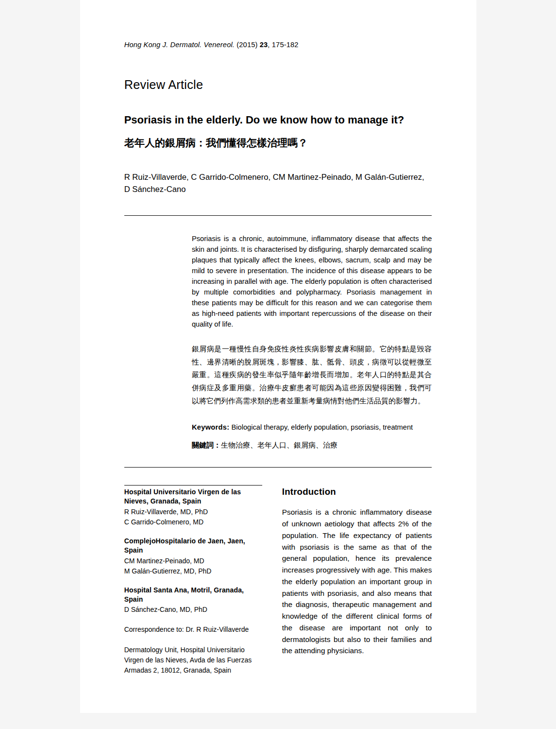Hong Kong J. Dermatol. Venereol. (2015) 23, 175-182
Review Article
Psoriasis in the elderly. Do we know how to manage it?
老年人的銀屑病：我們懂得怎樣治理嗎？
R Ruiz-Villaverde, C Garrido-Colmenero, CM Martinez-Peinado, M Galán-Gutierrez,
D Sánchez-Cano
Psoriasis is a chronic, autoimmune, inflammatory disease that affects the skin and joints. It is characterised by disfiguring, sharply demarcated scaling plaques that typically affect the knees, elbows, sacrum, scalp and may be mild to severe in presentation. The incidence of this disease appears to be increasing in parallel with age. The elderly population is often characterised by multiple comorbidities and polypharmacy. Psoriasis management in these patients may be difficult for this reason and we can categorise them as high-need patients with important repercussions of the disease on their quality of life.
銀屑病是一種慢性自身免疫性炎性疾病影響皮膚和關節。它的特點是毀容性、邊界清晰的脫屑斑塊，影響膝、肱、骶骨、頭皮，病徵可以從輕微至嚴重。這種疾病的發生率似乎隨年齡增長而增加。老年人口的特點是其合併病症及多重用藥。治療牛皮癬患者可能因為這些原因變得困難，我們可以將它們列作高需求類的患者並重新考量病情對他們生活品質的影響力。
Keywords: Biological therapy, elderly population, psoriasis, treatment
關鍵詞：生物治療、老年人口、銀屑病、治療
Hospital Universitario Virgen de las Nieves, Granada, Spain
R Ruiz-Villaverde, MD, PhD
C Garrido-Colmenero, MD
ComplejoHospitalario de Jaen, Jaen, Spain
CM Martinez-Peinado, MD
M Galán-Gutierrez, MD, PhD
Hospital Santa Ana, Motril, Granada, Spain
D Sánchez-Cano, MD, PhD
Correspondence to: Dr. R Ruiz-Villaverde
Dermatology Unit, Hospital Universitario Virgen de las Nieves, Avda de las Fuerzas Armadas 2, 18012, Granada, Spain
Introduction
Psoriasis is a chronic inflammatory disease of unknown aetiology that affects 2% of the population. The life expectancy of patients with psoriasis is the same as that of the general population, hence its prevalence increases progressively with age. This makes the elderly population an important group in patients with psoriasis, and also means that the diagnosis, therapeutic management and knowledge of the different clinical forms of the disease are important not only to dermatologists but also to their families and the attending physicians.